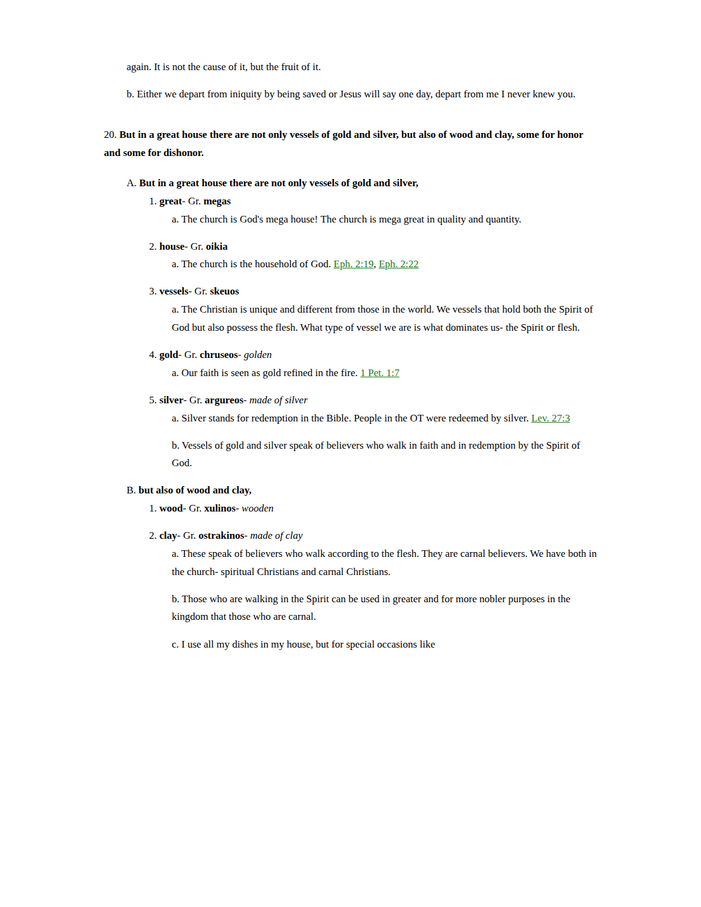again. It is not the cause of it, but the fruit of it.
b. Either we depart from iniquity by being saved or Jesus will say one day, depart from me I never knew you.
20. But in a great house there are not only vessels of gold and silver, but also of wood and clay, some for honor and some for dishonor.
A. But in a great house there are not only vessels of gold and silver,
1. great- Gr. megas
a. The church is God's mega house! The church is mega great in quality and quantity.
2. house- Gr. oikia
a. The church is the household of God. Eph. 2:19, Eph. 2:22
3. vessels- Gr. skeuos
a. The Christian is unique and different from those in the world. We vessels that hold both the Spirit of God but also possess the flesh. What type of vessel we are is what dominates us- the Spirit or flesh.
4. gold- Gr. chruseos- golden
a. Our faith is seen as gold refined in the fire. 1 Pet. 1:7
5. silver- Gr. argureos- made of silver
a. Silver stands for redemption in the Bible. People in the OT were redeemed by silver. Lev. 27:3
b. Vessels of gold and silver speak of believers who walk in faith and in redemption by the Spirit of God.
B. but also of wood and clay,
1. wood- Gr. xulinos- wooden
2. clay- Gr. ostrakinos- made of clay
a. These speak of believers who walk according to the flesh. They are carnal believers. We have both in the church- spiritual Christians and carnal Christians.
b. Those who are walking in the Spirit can be used in greater and for more nobler purposes in the kingdom that those who are carnal.
c. I use all my dishes in my house, but for special occasions like